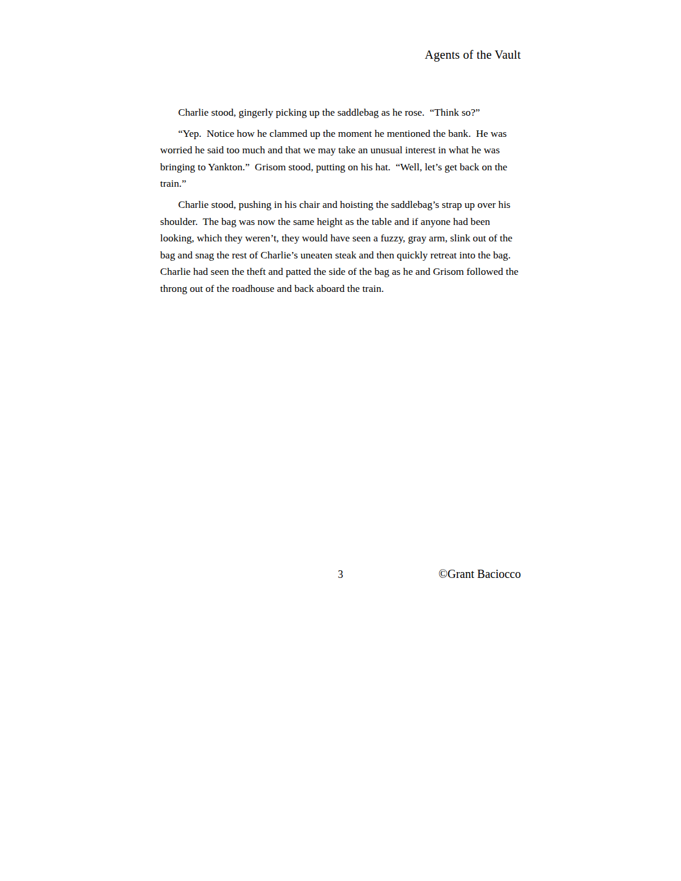Agents of the Vault
Charlie stood, gingerly picking up the saddlebag as he rose. “Think so?”
“Yep. Notice how he clammed up the moment he mentioned the bank. He was worried he said too much and that we may take an unusual interest in what he was bringing to Yankton.” Grisom stood, putting on his hat. “Well, let’s get back on the train.”
Charlie stood, pushing in his chair and hoisting the saddlebag’s strap up over his shoulder. The bag was now the same height as the table and if anyone had been looking, which they weren’t, they would have seen a fuzzy, gray arm, slink out of the bag and snag the rest of Charlie’s uneaten steak and then quickly retreat into the bag. Charlie had seen the theft and patted the side of the bag as he and Grisom followed the throng out of the roadhouse and back aboard the train.
3 ©Grant Baciocco